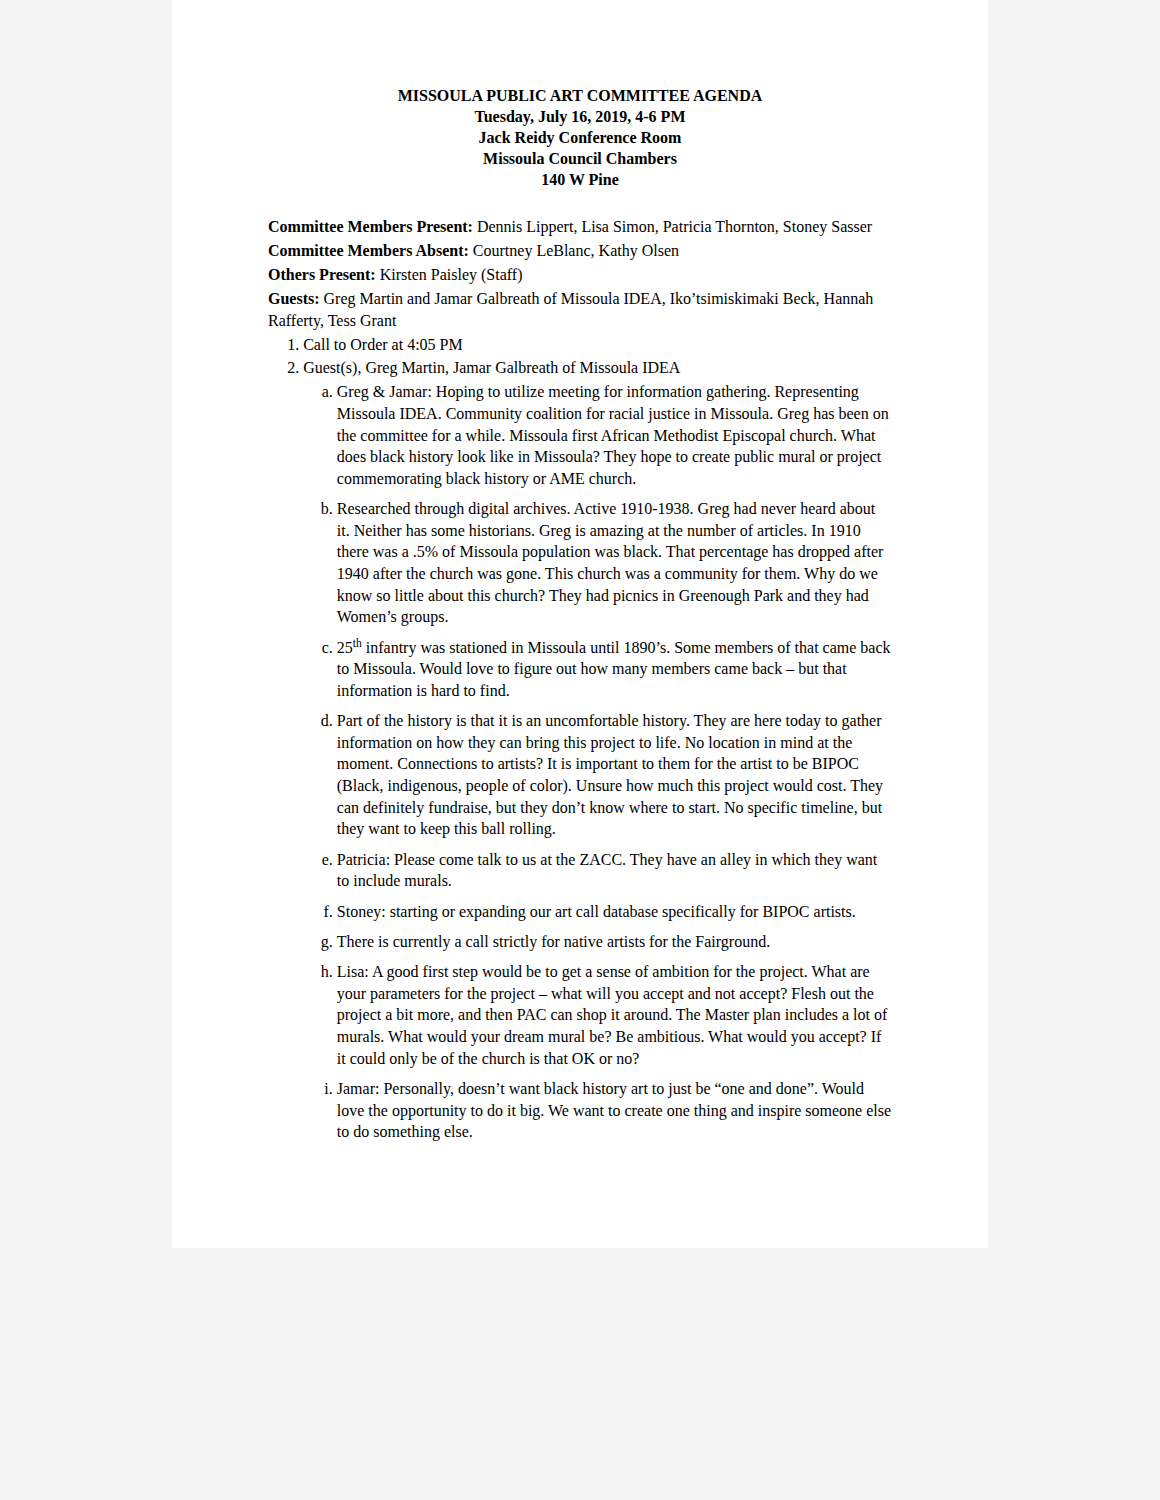MISSOULA PUBLIC ART COMMITTEE AGENDA
Tuesday, July 16, 2019, 4-6 PM
Jack Reidy Conference Room
Missoula Council Chambers
140 W Pine
Committee Members Present: Dennis Lippert, Lisa Simon, Patricia Thornton, Stoney Sasser
Committee Members Absent: Courtney LeBlanc, Kathy Olsen
Others Present: Kirsten Paisley (Staff)
Guests: Greg Martin and Jamar Galbreath of Missoula IDEA, Iko’tsimiskimaki Beck, Hannah Rafferty, Tess Grant
Call to Order at 4:05 PM
Guest(s), Greg Martin, Jamar Galbreath of Missoula IDEA
Greg & Jamar: Hoping to utilize meeting for information gathering. Representing Missoula IDEA. Community coalition for racial justice in Missoula. Greg has been on the committee for a while. Missoula first African Methodist Episcopal church. What does black history look like in Missoula? They hope to create public mural or project commemorating black history or AME church.
Researched through digital archives. Active 1910-1938. Greg had never heard about it. Neither has some historians. Greg is amazing at the number of articles. In 1910 there was a .5% of Missoula population was black. That percentage has dropped after 1940 after the church was gone. This church was a community for them. Why do we know so little about this church? They had picnics in Greenough Park and they had Women’s groups.
25th infantry was stationed in Missoula until 1890’s. Some members of that came back to Missoula. Would love to figure out how many members came back – but that information is hard to find.
Part of the history is that it is an uncomfortable history. They are here today to gather information on how they can bring this project to life. No location in mind at the moment. Connections to artists? It is important to them for the artist to be BIPOC (Black, indigenous, people of color). Unsure how much this project would cost. They can definitely fundraise, but they don’t know where to start. No specific timeline, but they want to keep this ball rolling.
Patricia: Please come talk to us at the ZACC. They have an alley in which they want to include murals.
Stoney: starting or expanding our art call database specifically for BIPOC artists.
There is currently a call strictly for native artists for the Fairground.
Lisa: A good first step would be to get a sense of ambition for the project. What are your parameters for the project – what will you accept and not accept? Flesh out the project a bit more, and then PAC can shop it around. The Master plan includes a lot of murals. What would your dream mural be? Be ambitious. What would you accept? If it could only be of the church is that OK or no?
Jamar: Personally, doesn’t want black history art to just be “one and done”. Would love the opportunity to do it big. We want to create one thing and inspire someone else to do something else.